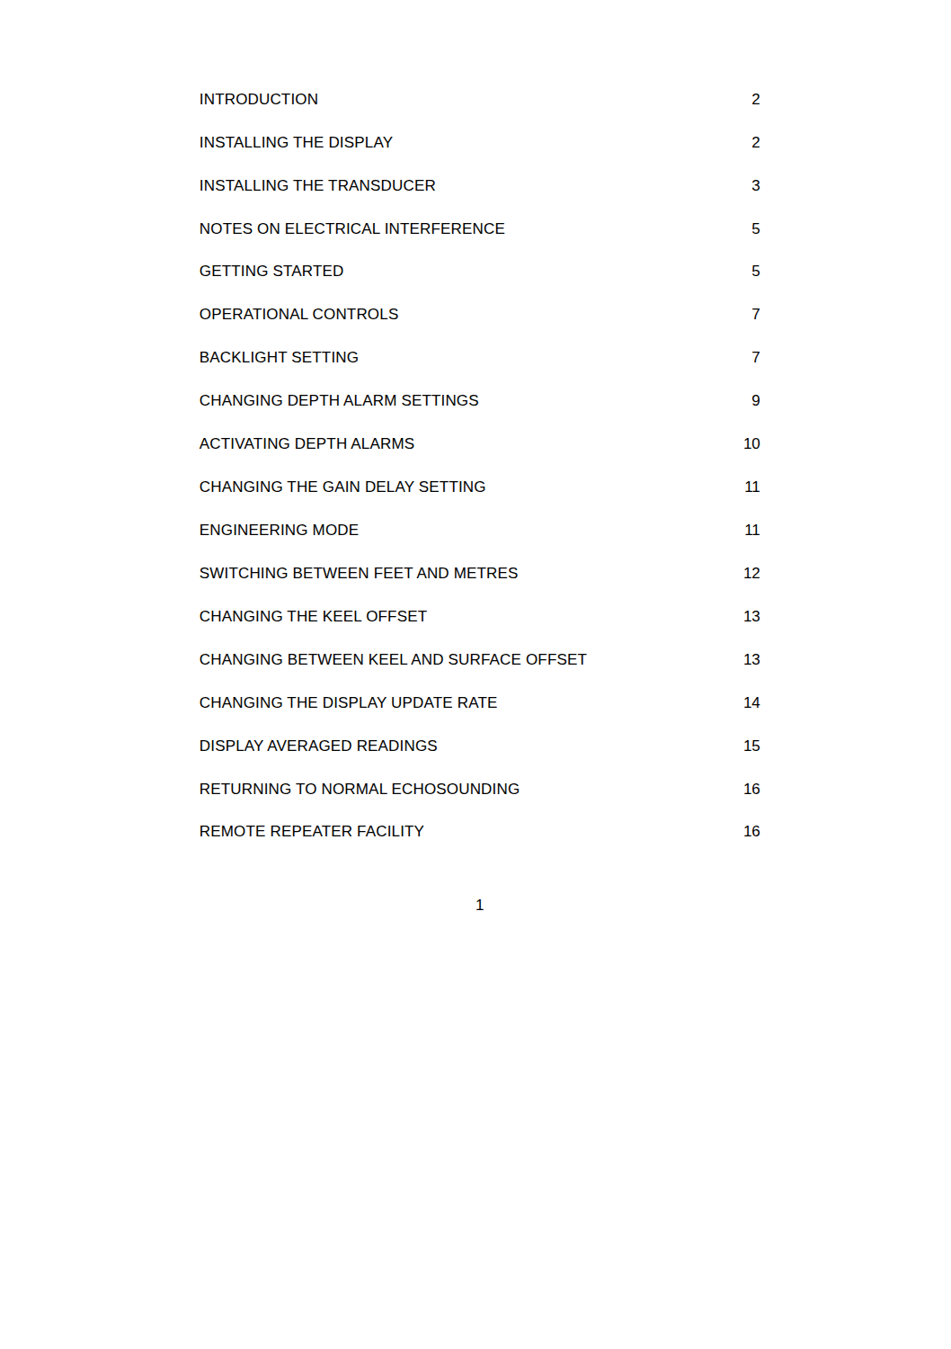| INTRODUCTION | 2 |
| INSTALLING THE DISPLAY | 2 |
| INSTALLING THE TRANSDUCER | 3 |
| NOTES ON ELECTRICAL INTERFERENCE | 5 |
| GETTING STARTED | 5 |
| OPERATIONAL CONTROLS | 7 |
| BACKLIGHT SETTING | 7 |
| CHANGING DEPTH ALARM SETTINGS | 9 |
| ACTIVATING DEPTH ALARMS | 10 |
| CHANGING THE GAIN DELAY SETTING | 11 |
| ENGINEERING MODE | 11 |
| SWITCHING BETWEEN FEET AND METRES | 12 |
| CHANGING THE KEEL OFFSET | 13 |
| CHANGING BETWEEN KEEL AND SURFACE OFFSET | 13 |
| CHANGING THE DISPLAY UPDATE RATE | 14 |
| DISPLAY AVERAGED READINGS | 15 |
| RETURNING TO NORMAL ECHOSOUNDING | 16 |
| REMOTE REPEATER FACILITY | 16 |
1